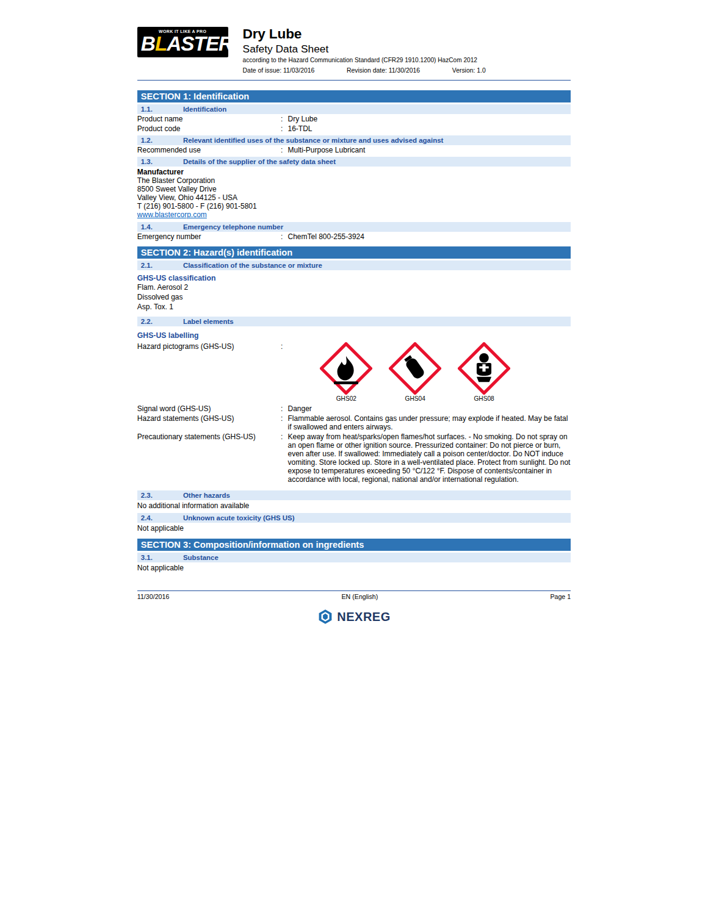WORK IT LIKE A PRO
BLASTER
Dry Lube
Safety Data Sheet
according to the Hazard Communication Standard (CFR29 1910.1200) HazCom 2012
Date of issue: 11/03/2016 Revision date: 11/30/2016 Version: 1.0
SECTION 1: Identification
1.1. Identification
Product name
:
Dry Lube
Product code
:
16-TDL
1.2. Relevant identified uses of the substance or mixture and uses advised against
Recommended use
:
Multi-Purpose Lubricant
1.3. Details of the supplier of the safety data sheet
Manufacturer
The Blaster Corporation
8500 Sweet Valley Drive
Valley View, Ohio 44125 - USA
T (216) 901-5800 - F (216) 901-5801
www.blastercorp.com
1.4. Emergency telephone number
Emergency number
:
ChemTel 800-255-3924
SECTION 2: Hazard(s) identification
2.1. Classification of the substance or mixture
GHS-US classification
Flam. Aerosol 2
Dissolved gas
Asp. Tox. 1
2.2. Label elements
GHS-US labelling
Hazard pictograms (GHS-US)
:
GHS02
GHS04
GHS08
Signal word (GHS-US)
:
Danger
Hazard statements (GHS-US)
:
Flammable aerosol. Contains gas under pressure; may explode if heated. May be fatal if swallowed and enters airways.
Precautionary statements (GHS-US)
:
Keep away from heat/sparks/open flames/hot surfaces. - No smoking. Do not spray on an open flame or other ignition source. Pressurized container: Do not pierce or burn, even after use. If swallowed: Immediately call a poison center/doctor. Do NOT induce vomiting. Store locked up. Store in a well-ventilated place. Protect from sunlight. Do not expose to temperatures exceeding 50 °C/122 °F. Dispose of contents/container in accordance with local, regional, national and/or international regulation.
2.3. Other hazards
No additional information available
2.4. Unknown acute toxicity (GHS US)
Not applicable
SECTION 3: Composition/information on ingredients
3.1. Substance
Not applicable
11/30/2016 EN (English) Page 1
NEXREG